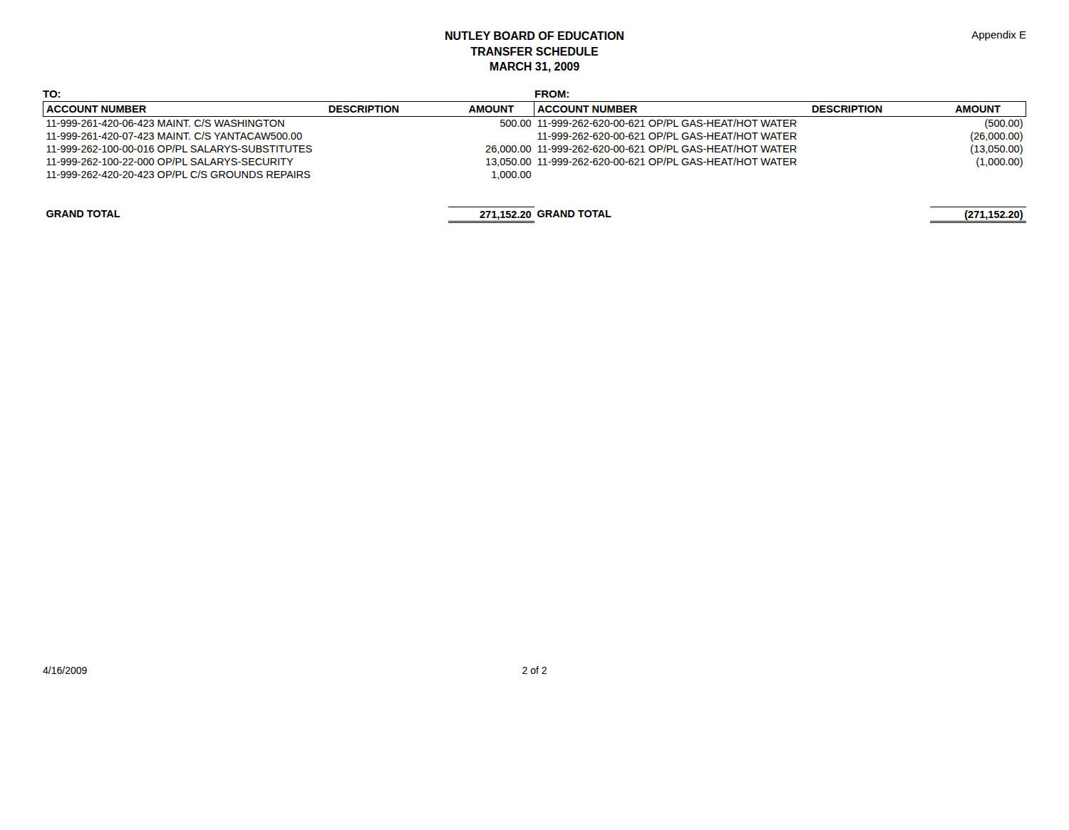Appendix E
NUTLEY BOARD OF EDUCATION
TRANSFER SCHEDULE
MARCH 31, 2009
TO:
FROM:
| ACCOUNT NUMBER | DESCRIPTION | AMOUNT | ACCOUNT NUMBER | DESCRIPTION | AMOUNT |
| --- | --- | --- | --- | --- | --- |
| 11-999-261-420-06-423 MAINT. C/S WASHINGTON | 500.00 | 11-999-262-620-00-621 OP/PL GAS-HEAT/HOT WATER | (500.00) |
| 11-999-261-420-07-423 MAINT. C/S YANTACAW500.00 | | 11-999-262-620-00-621 OP/PL GAS-HEAT/HOT WATER | (26,000.00) |
| 11-999-262-100-00-016 OP/PL SALARYS-SUBSTITUTES | 26,000.00 | 11-999-262-620-00-621 OP/PL GAS-HEAT/HOT WATER | (13,050.00) |
| 11-999-262-100-22-000 OP/PL SALARYS-SECURITY | 13,050.00 | 11-999-262-620-00-621 OP/PL GAS-HEAT/HOT WATER | (1,000.00) |
| 11-999-262-420-20-423 OP/PL C/S GROUNDS REPAIRS | 1,000.00 | | |
| GRAND TOTAL | 271,152.20 | GRAND TOTAL | (271,152.20) |
4/16/2009
2 of 2